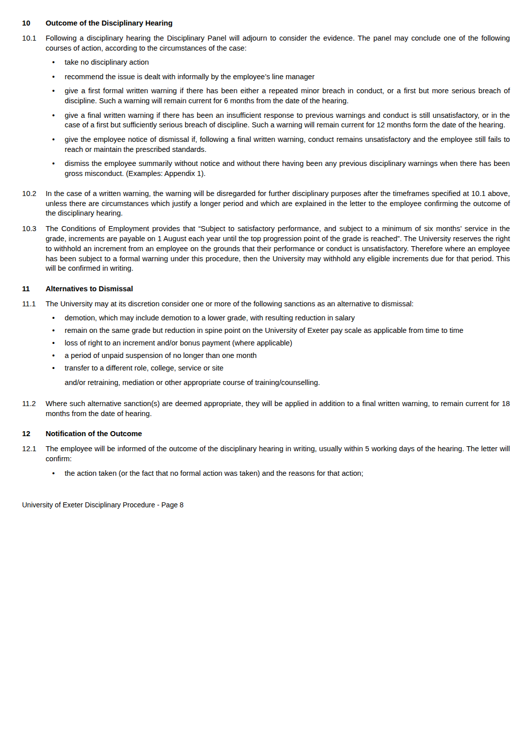10
Outcome of the Disciplinary Hearing
10.1
Following a disciplinary hearing the Disciplinary Panel will adjourn to consider the evidence. The panel may conclude one of the following courses of action, according to the circumstances of the case:
take no disciplinary action
recommend the issue is dealt with informally by the employee’s line manager
give a first formal written warning if there has been either a repeated minor breach in conduct, or a first but more serious breach of discipline. Such a warning will remain current for 6 months from the date of the hearing.
give a final written warning if there has been an insufficient response to previous warnings and conduct is still unsatisfactory, or in the case of a first but sufficiently serious breach of discipline. Such a warning will remain current for 12 months form the date of the hearing.
give the employee notice of dismissal if, following a final written warning, conduct remains unsatisfactory and the employee still fails to reach or maintain the prescribed standards.
dismiss the employee summarily without notice and without there having been any previous disciplinary warnings when there has been gross misconduct. (Examples: Appendix 1).
10.2
In the case of a written warning, the warning will be disregarded for further disciplinary purposes after the timeframes specified at 10.1 above, unless there are circumstances which justify a longer period and which are explained in the letter to the employee confirming the outcome of the disciplinary hearing.
10.3
The Conditions of Employment provides that “Subject to satisfactory performance, and subject to a minimum of six months’ service in the grade, increments are payable on 1 August each year until the top progression point of the grade is reached”. The University reserves the right to withhold an increment from an employee on the grounds that their performance or conduct is unsatisfactory. Therefore where an employee has been subject to a formal warning under this procedure, then the University may withhold any eligible increments due for that period. This will be confirmed in writing.
11
Alternatives to Dismissal
11.1
The University may at its discretion consider one or more of the following sanctions as an alternative to dismissal:
demotion, which may include demotion to a lower grade, with resulting reduction in salary
remain on the same grade but reduction in spine point on the University of Exeter pay scale as applicable from time to time
loss of right to an increment and/or bonus payment (where applicable)
a period of unpaid suspension of no longer than one month
transfer to a different role, college, service or site
and/or retraining, mediation or other appropriate course of training/counselling.
11.2
Where such alternative sanction(s) are deemed appropriate, they will be applied in addition to a final written warning, to remain current for 18 months from the date of hearing.
12
Notification of the Outcome
12.1
The employee will be informed of the outcome of the disciplinary hearing in writing, usually within 5 working days of the hearing. The letter will confirm:
the action taken (or the fact that no formal action was taken) and the reasons for that action;
University of Exeter Disciplinary Procedure - Page 8